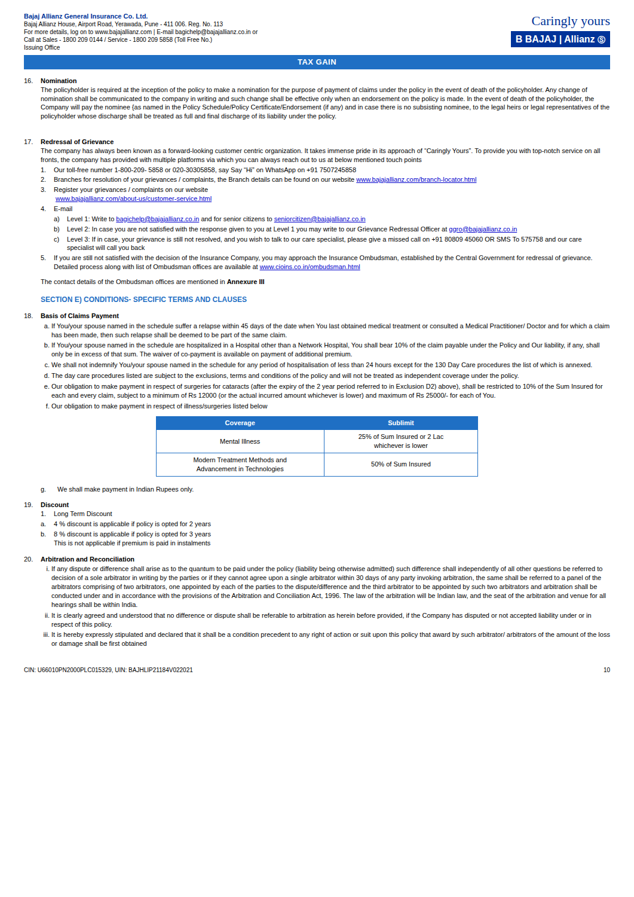Bajaj Allianz General Insurance Co. Ltd.
Bajaj Allianz House, Airport Road, Yerawada, Pune - 411 006. Reg. No. 113
For more details, log on to www.bajajallianz.com | E-mail bagichelp@bajajallianz.co.in or
Call at Sales - 1800 209 0144 / Service - 1800 209 5858 (Toll Free No.)
Issuing Office
Caringly yours
B BAJAJ | Allianz Ⓢ
TAX GAIN
16. Nomination
The policyholder is required at the inception of the policy to make a nomination for the purpose of payment of claims under the policy in the event of death of the policyholder. Any change of nomination shall be communicated to the company in writing and such change shall be effective only when an endorsement on the policy is made. ln the event of death of the policyholder, the Company will pay the nominee {as named in the Policy Schedule/Policy Certificate/Endorsement (if any) and in case there is no subsisting nominee, to the legal heirs or legal representatives of the policyholder whose discharge shall be treated as full and final discharge of its liability under the policy.
17. Redressal of Grievance
The company has always been known as a forward-looking customer centric organization. It takes immense pride in its approach of “Caringly Yours”. To provide you with top-notch service on all fronts, the company has provided with multiple platforms via which you can always reach out to us at below mentioned touch points
1.
Our toll-free number 1-800-209- 5858 or 020-30305858, say Say “Hi” on WhatsApp on +91 7507245858
2.
Branches for resolution of your grievances / complaints, the Branch details can be found on our website www.bajajallianz.com/branch-locator.html
3.
Register your grievances / complaints on our website
www.bajajallianz.com/about-us/customer-service.html
4.
E-mail
a)
Level 1: Write to bagichelp@bajajallianz.co.in and for senior citizens to seniorcitizen@bajajallianz.co.in
b)
Level 2: In case you are not satisfied with the response given to you at Level 1 you may write to our Grievance Redressal Officer at ggro@bajajallianz.co.in
c)
Level 3: If in case, your grievance is still not resolved, and you wish to talk to our care specialist, please give a missed call on +91 80809 45060 OR SMS To 575758 and our care specialist will call you back
5.
If you are still not satisfied with the decision of the Insurance Company, you may approach the Insurance Ombudsman, established by the Central Government for redressal of grievance. Detailed process along with list of Ombudsman offices are available at www.cioins.co.in/ombudsman.html
The contact details of the Ombudsman offices are mentioned in Annexure III
SECTION E) CONDITIONS- SPECIFIC TERMS AND CLAUSES
18. Basis of Claims Payment
If You/your spouse named in the schedule suffer a relapse within 45 days of the date when You last obtained medical treatment or consulted a Medical Practitioner/ Doctor and for which a claim has been made, then such relapse shall be deemed to be part of the same claim.
If You/your spouse named in the schedule are hospitalized in a Hospital other than a Network Hospital, You shall bear 10% of the claim payable under the Policy and Our liability, if any, shall only be in excess of that sum. The waiver of co-payment is available on payment of additional premium.
We shall not indemnify You/your spouse named in the schedule for any period of hospitalisation of less than 24 hours except for the 130 Day Care procedures the list of which is annexed.
The day care procedures listed are subject to the exclusions, terms and conditions of the policy and will not be treated as independent coverage under the policy.
Our obligation to make payment in respect of surgeries for cataracts (after the expiry of the 2 year period referred to in Exclusion D2) above), shall be restricted to 10% of the Sum Insured for each and every claim, subject to a minimum of Rs 12000 (or the actual incurred amount whichever is lower) and maximum of Rs 25000/- for each of You.
Our obligation to make payment in respect of illness/surgeries listed below
| Coverage | Sublimit |
| --- | --- |
| Mental Illness | 25% of Sum Insured or 2 Lac whichever is lower |
| Modern Treatment Methods and Advancement in Technologies | 50% of Sum Insured |
g.
We shall make payment in Indian Rupees only.
19. Discount
1.
Long Term Discount
a.
4 % discount is applicable if policy is opted for 2 years
b.
8 % discount is applicable if policy is opted for 3 years
This is not applicable if premium is paid in instalments
20. Arbitration and Reconciliation
If any dispute or difference shall arise as to the quantum to be paid under the policy (liability being otherwise admitted) such difference shall independently of all other questions be referred to decision of a sole arbitrator in writing by the parties or if they cannot agree upon a single arbitrator within 30 days of any party invoking arbitration, the same shall be referred to a panel of the arbitrators comprising of two arbitrators, one appointed by each of the parties to the dispute/difference and the third arbitrator to be appointed by such two arbitrators and arbitration shall be conducted under and in accordance with the provisions of the Arbitration and Conciliation Act, 1996. The law of the arbitration will be Indian law, and the seat of the arbitration and venue for all hearings shall be within India.
It is clearly agreed and understood that no difference or dispute shall be referable to arbitration as herein before provided, if the Company has disputed or not accepted liability under or in respect of this policy.
It is hereby expressly stipulated and declared that it shall be a condition precedent to any right of action or suit upon this policy that award by such arbitrator/ arbitrators of the amount of the loss or damage shall be first obtained
CIN: U66010PN2000PLC015329, UIN: BAJHLIP21184V022021
10